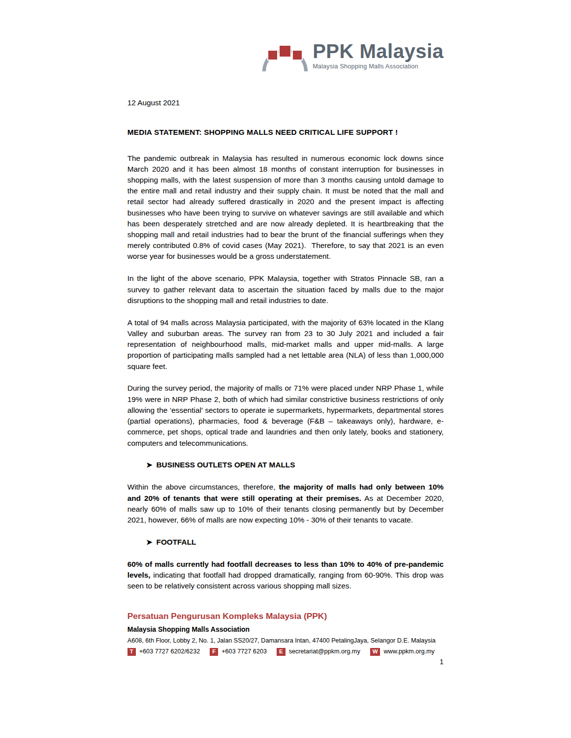PPK Malaysia
Malaysia Shopping Malls Association
12 August 2021
MEDIA STATEMENT: SHOPPING MALLS NEED CRITICAL LIFE SUPPORT !
The pandemic outbreak in Malaysia has resulted in numerous economic lock downs since March 2020 and it has been almost 18 months of constant interruption for businesses in shopping malls, with the latest suspension of more than 3 months causing untold damage to the entire mall and retail industry and their supply chain. It must be noted that the mall and retail sector had already suffered drastically in 2020 and the present impact is affecting businesses who have been trying to survive on whatever savings are still available and which has been desperately stretched and are now already depleted. It is heartbreaking that the shopping mall and retail industries had to bear the brunt of the financial sufferings when they merely contributed 0.8% of covid cases (May 2021). Therefore, to say that 2021 is an even worse year for businesses would be a gross understatement.
In the light of the above scenario, PPK Malaysia, together with Stratos Pinnacle SB, ran a survey to gather relevant data to ascertain the situation faced by malls due to the major disruptions to the shopping mall and retail industries to date.
A total of 94 malls across Malaysia participated, with the majority of 63% located in the Klang Valley and suburban areas. The survey ran from 23 to 30 July 2021 and included a fair representation of neighbourhood malls, mid-market malls and upper mid-malls. A large proportion of participating malls sampled had a net lettable area (NLA) of less than 1,000,000 square feet.
During the survey period, the majority of malls or 71% were placed under NRP Phase 1, while 19% were in NRP Phase 2, both of which had similar constrictive business restrictions of only allowing the ‘essential’ sectors to operate ie supermarkets, hypermarkets, departmental stores (partial operations), pharmacies, food & beverage (F&B – takeaways only), hardware, e-commerce, pet shops, optical trade and laundries and then only lately, books and stationery, computers and telecommunications.
➤BUSINESS OUTLETS OPEN AT MALLS
Within the above circumstances, therefore, the majority of malls had only between 10% and 20% of tenants that were still operating at their premises. As at December 2020, nearly 60% of malls saw up to 10% of their tenants closing permanently but by December 2021, however, 66% of malls are now expecting 10% - 30% of their tenants to vacate.
➤FOOTFALL
60% of malls currently had footfall decreases to less than 10% to 40% of pre-pandemic levels, indicating that footfall had dropped dramatically, ranging from 60-90%. This drop was seen to be relatively consistent across various shopping mall sizes.
Persatuan Pengurusan Kompleks Malaysia (PPK)
Malaysia Shopping Malls Association
A608, 6th Floor, Lobby 2, No. 1, Jalan SS20/27, Damansara Intan, 47400 PetalingJaya, Selangor D.E. Malaysia
T +603 7727 6202/6232 F +603 7727 6203 E secretariat@ppkm.org.my W www.ppkm.org.my
1